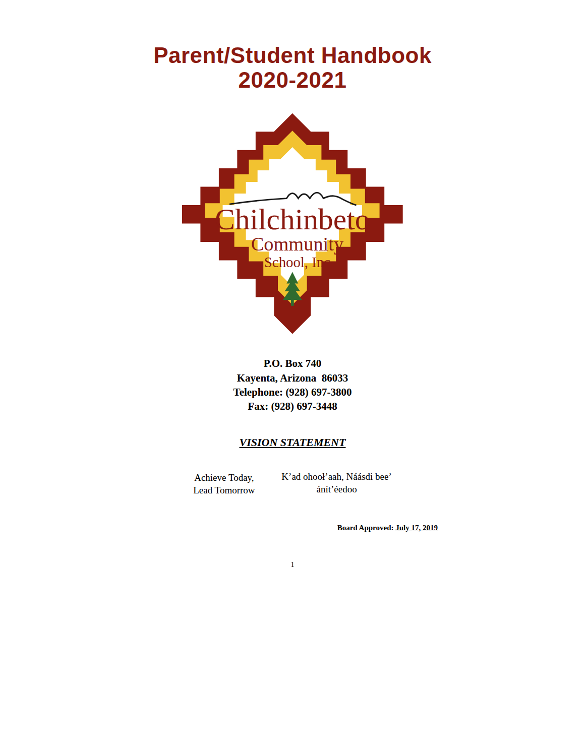Parent/Student Handbook
2020-2021
Chilchinbeto Community School, Inc
P.O. Box 740
Kayenta, Arizona 86033
Telephone: (928) 697-3800
Fax: (928) 697-3448
VISION STATEMENT
Achieve Today,
Lead Tomorrow
K’ad ohooł’aah, Náásdi bee’
ánít’éedoo
Board Approved: July 17, 2019
1